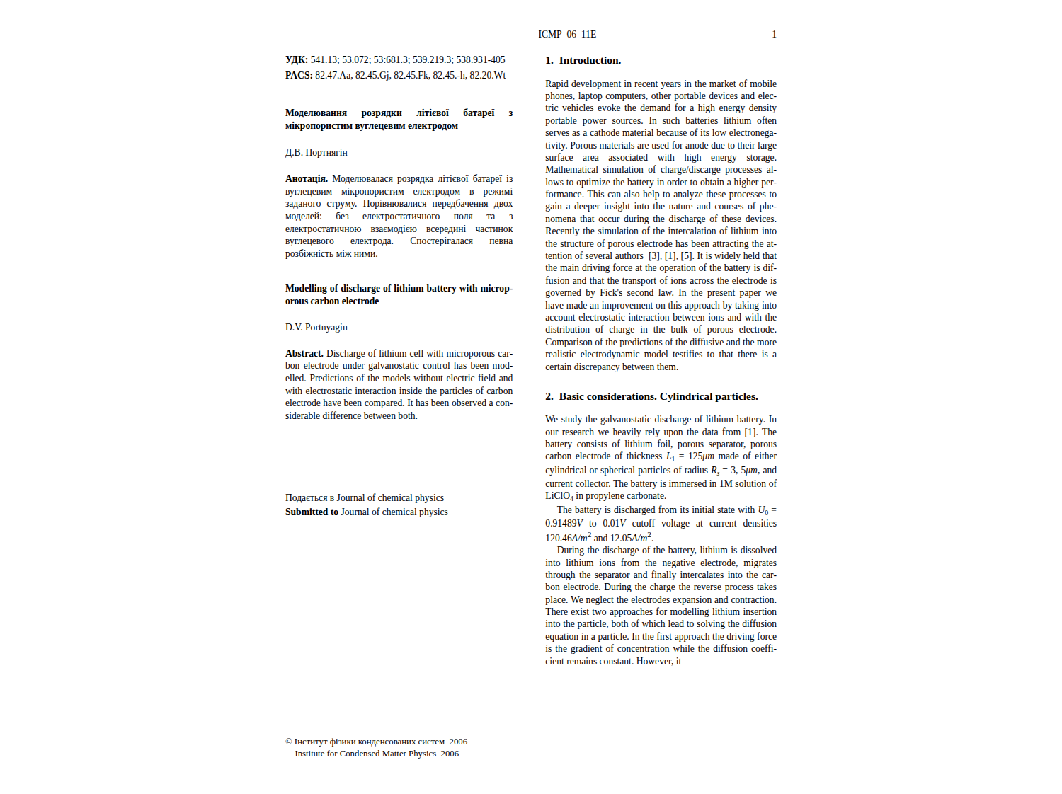ICMP–06–11E 1
УДК: 541.13; 53.072; 53:681.3; 539.219.3; 538.931-405
PACS: 82.47.Aa, 82.45.Gj, 82.45.Fk, 82.45.-h, 82.20.Wt
Моделювання розрядки літієвої батареї з мікропористим вуглецевим електродом
Д.В. Портнягін
Анотація. Моделювалася розрядка літієвої батареї із вуглецевим мікропористим електродом в режимі заданого струму. Порівнювалися передбачення двох моделей: без електростатичного поля та з електростатичною взаємодією всередині частинок вуглецевого електрода. Спостерігалася певна розбіжність між ними.
Modelling of discharge of lithium battery with microporous carbon electrode
D.V. Portnyagin
Abstract. Discharge of lithium cell with microporous carbon electrode under galvanostatic control has been modelled. Predictions of the models without electric field and with electrostatic interaction inside the particles of carbon electrode have been compared. It has been observed a considerable difference between both.
Подається в Journal of chemical physics
Submitted to Journal of chemical physics
© Інститут фізики конденсованих систем 2006
Institute for Condensed Matter Physics 2006
1. Introduction.
Rapid development in recent years in the market of mobile phones, laptop computers, other portable devices and electric vehicles evoke the demand for a high energy density portable power sources. In such batteries lithium often serves as a cathode material because of its low electronegativity. Porous materials are used for anode due to their large surface area associated with high energy storage. Mathematical simulation of charge/discarge processes allows to optimize the battery in order to obtain a higher performance. This can also help to analyze these processes to gain a deeper insight into the nature and courses of phenomena that occur during the discharge of these devices. Recently the simulation of the intercalation of lithium into the structure of porous electrode has been attracting the attention of several authors [3], [1], [5]. It is widely held that the main driving force at the operation of the battery is diffusion and that the transport of ions across the electrode is governed by Fick's second law. In the present paper we have made an improvement on this approach by taking into account electrostatic interaction between ions and with the distribution of charge in the bulk of porous electrode. Comparison of the predictions of the diffusive and the more realistic electrodynamic model testifies to that there is a certain discrepancy between them.
2. Basic considerations. Cylindrical particles.
We study the galvanostatic discharge of lithium battery. In our research we heavily rely upon the data from [1]. The battery consists of lithium foil, porous separator, porous carbon electrode of thickness L1 = 125μm made of either cylindrical or spherical particles of radius Rs = 3, 5μm, and current collector. The battery is immersed in 1M solution of LiClO4 in propylene carbonate.
The battery is discharged from its initial state with U0 = 0.91489V to 0.01V cutoff voltage at current densities 120.46A/m2 and 12.05A/m2.
During the discharge of the battery, lithium is dissolved into lithium ions from the negative electrode, migrates through the separator and finally intercalates into the carbon electrode. During the charge the reverse process takes place. We neglect the electrodes expansion and contraction. There exist two approaches for modelling lithium insertion into the particle, both of which lead to solving the diffusion equation in a particle. In the first approach the driving force is the gradient of concentration while the diffusion coefficient remains constant. However, it